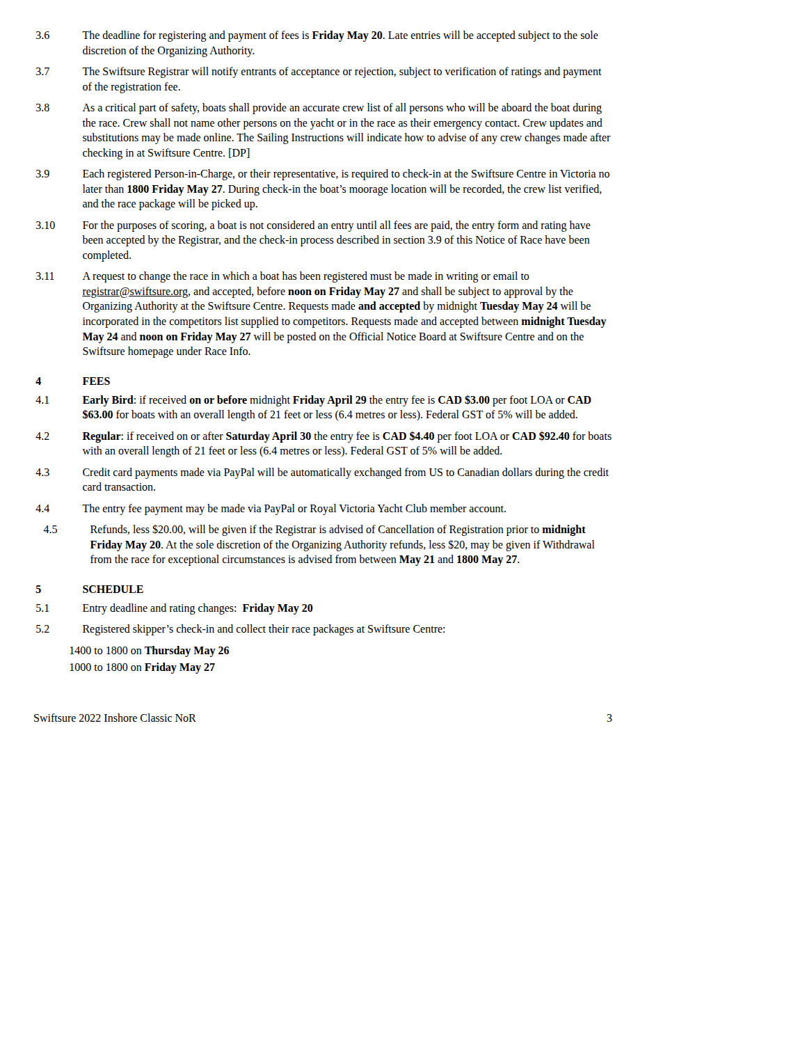3.6
The deadline for registering and payment of fees is Friday May 20. Late entries will be accepted subject to the sole discretion of the Organizing Authority.
3.7
The Swiftsure Registrar will notify entrants of acceptance or rejection, subject to verification of ratings and payment of the registration fee.
3.8
As a critical part of safety, boats shall provide an accurate crew list of all persons who will be aboard the boat during the race. Crew shall not name other persons on the yacht or in the race as their emergency contact. Crew updates and substitutions may be made online. The Sailing Instructions will indicate how to advise of any crew changes made after checking in at Swiftsure Centre. [DP]
3.9
Each registered Person-in-Charge, or their representative, is required to check-in at the Swiftsure Centre in Victoria no later than 1800 Friday May 27. During check-in the boat’s moorage location will be recorded, the crew list verified, and the race package will be picked up.
3.10
For the purposes of scoring, a boat is not considered an entry until all fees are paid, the entry form and rating have been accepted by the Registrar, and the check-in process described in section 3.9 of this Notice of Race have been completed.
3.11
A request to change the race in which a boat has been registered must be made in writing or email to registrar@swiftsure.org, and accepted, before noon on Friday May 27 and shall be subject to approval by the Organizing Authority at the Swiftsure Centre. Requests made and accepted by midnight Tuesday May 24 will be incorporated in the competitors list supplied to competitors. Requests made and accepted between midnight Tuesday May 24 and noon on Friday May 27 will be posted on the Official Notice Board at Swiftsure Centre and on the Swiftsure homepage under Race Info.
4 FEES
4.1
Early Bird: if received on or before midnight Friday April 29 the entry fee is CAD $3.00 per foot LOA or CAD $63.00 for boats with an overall length of 21 feet or less (6.4 metres or less). Federal GST of 5% will be added.
4.2
Regular: if received on or after Saturday April 30 the entry fee is CAD $4.40 per foot LOA or CAD $92.40 for boats with an overall length of 21 feet or less (6.4 metres or less). Federal GST of 5% will be added.
4.3
Credit card payments made via PayPal will be automatically exchanged from US to Canadian dollars during the credit card transaction.
4.4
The entry fee payment may be made via PayPal or Royal Victoria Yacht Club member account.
4.5
Refunds, less $20.00, will be given if the Registrar is advised of Cancellation of Registration prior to midnight Friday May 20. At the sole discretion of the Organizing Authority refunds, less $20, may be given if Withdrawal from the race for exceptional circumstances is advised from between May 21 and 1800 May 27.
5 SCHEDULE
5.1
Entry deadline and rating changes: Friday May 20
5.2
Registered skipper’s check-in and collect their race packages at Swiftsure Centre:
1400 to 1800 on Thursday May 26
1000 to 1800 on Friday May 27
Swiftsure 2022 Inshore Classic NoR
3